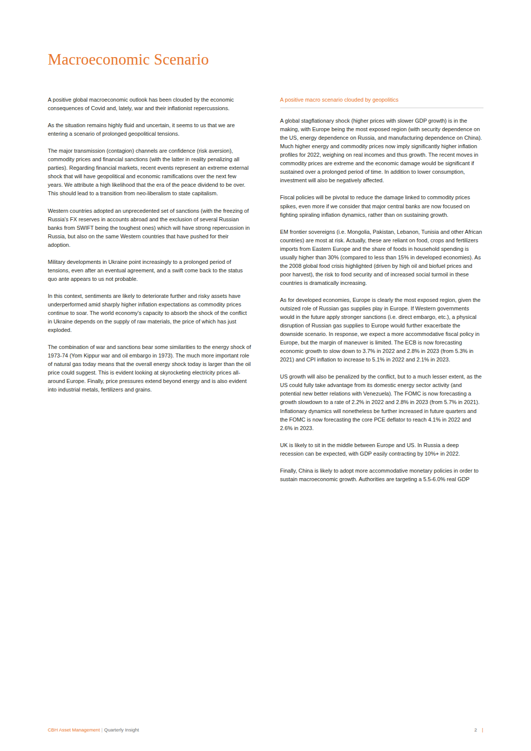Macroeconomic Scenario
A positive global macroeconomic outlook has been clouded by the economic consequences of Covid and, lately, war and their inflationist repercussions.
As the situation remains highly fluid and uncertain, it seems to us that we are entering a scenario of prolonged geopolitical tensions.
The major transmission (contagion) channels are confidence (risk aversion), commodity prices and financial sanctions (with the latter in reality penalizing all parties). Regarding financial markets, recent events represent an extreme external shock that will have geopolitical and economic ramifications over the next few years. We attribute a high likelihood that the era of the peace dividend to be over. This should lead to a transition from neo-liberalism to state capitalism.
Western countries adopted an unprecedented set of sanctions (with the freezing of Russia's FX reserves in accounts abroad and the exclusion of several Russian banks from SWIFT being the toughest ones) which will have strong repercussion in Russia, but also on the same Western countries that have pushed for their adoption.
Military developments in Ukraine point increasingly to a prolonged period of tensions, even after an eventual agreement, and a swift come back to the status quo ante appears to us not probable.
In this context, sentiments are likely to deteriorate further and risky assets have underperformed amid sharply higher inflation expectations as commodity prices continue to soar. The world economy's capacity to absorb the shock of the conflict in Ukraine depends on the supply of raw materials, the price of which has just exploded.
The combination of war and sanctions bear some similarities to the energy shock of 1973-74 (Yom Kippur war and oil embargo in 1973). The much more important role of natural gas today means that the overall energy shock today is larger than the oil price could suggest. This is evident looking at skyrocketing electricity prices all-around Europe. Finally, price pressures extend beyond energy and is also evident into industrial metals, fertilizers and grains.
A positive macro scenario clouded by geopolitics
A global stagflationary shock (higher prices with slower GDP growth) is in the making, with Europe being the most exposed region (with security dependence on the US, energy dependence on Russia, and manufacturing dependence on China). Much higher energy and commodity prices now imply significantly higher inflation profiles for 2022, weighing on real incomes and thus growth. The recent moves in commodity prices are extreme and the economic damage would be significant if sustained over a prolonged period of time. In addition to lower consumption, investment will also be negatively affected.
Fiscal policies will be pivotal to reduce the damage linked to commodity prices spikes, even more if we consider that major central banks are now focused on fighting spiraling inflation dynamics, rather than on sustaining growth.
EM frontier sovereigns (i.e. Mongolia, Pakistan, Lebanon, Tunisia and other African countries) are most at risk. Actually, these are reliant on food, crops and fertilizers imports from Eastern Europe and the share of foods in household spending is usually higher than 30% (compared to less than 15% in developed economies). As the 2008 global food crisis highlighted (driven by high oil and biofuel prices and poor harvest), the risk to food security and of increased social turmoil in these countries is dramatically increasing.
As for developed economies, Europe is clearly the most exposed region, given the outsized role of Russian gas supplies play in Europe. If Western governments would in the future apply stronger sanctions (i.e. direct embargo, etc.), a physical disruption of Russian gas supplies to Europe would further exacerbate the downside scenario. In response, we expect a more accommodative fiscal policy in Europe, but the margin of maneuver is limited. The ECB is now forecasting economic growth to slow down to 3.7% in 2022 and 2.8% in 2023 (from 5.3% in 2021) and CPI inflation to increase to 5.1% in 2022 and 2.1% in 2023.
US growth will also be penalized by the conflict, but to a much lesser extent, as the US could fully take advantage from its domestic energy sector activity (and potential new better relations with Venezuela). The FOMC is now forecasting a growth slowdown to a rate of 2.2% in 2022 and 2.8% in 2023 (from 5.7% in 2021). Inflationary dynamics will nonetheless be further increased in future quarters and the FOMC is now forecasting the core PCE deflator to reach 4.1% in 2022 and 2.6% in 2023.
UK is likely to sit in the middle between Europe and US. In Russia a deep recession can be expected, with GDP easily contracting by 10%+ in 2022.
Finally, China is likely to adopt more accommodative monetary policies in order to sustain macroeconomic growth. Authorities are targeting a 5.5-6.0% real GDP
CBH Asset Management|Quarterly Insight
2|